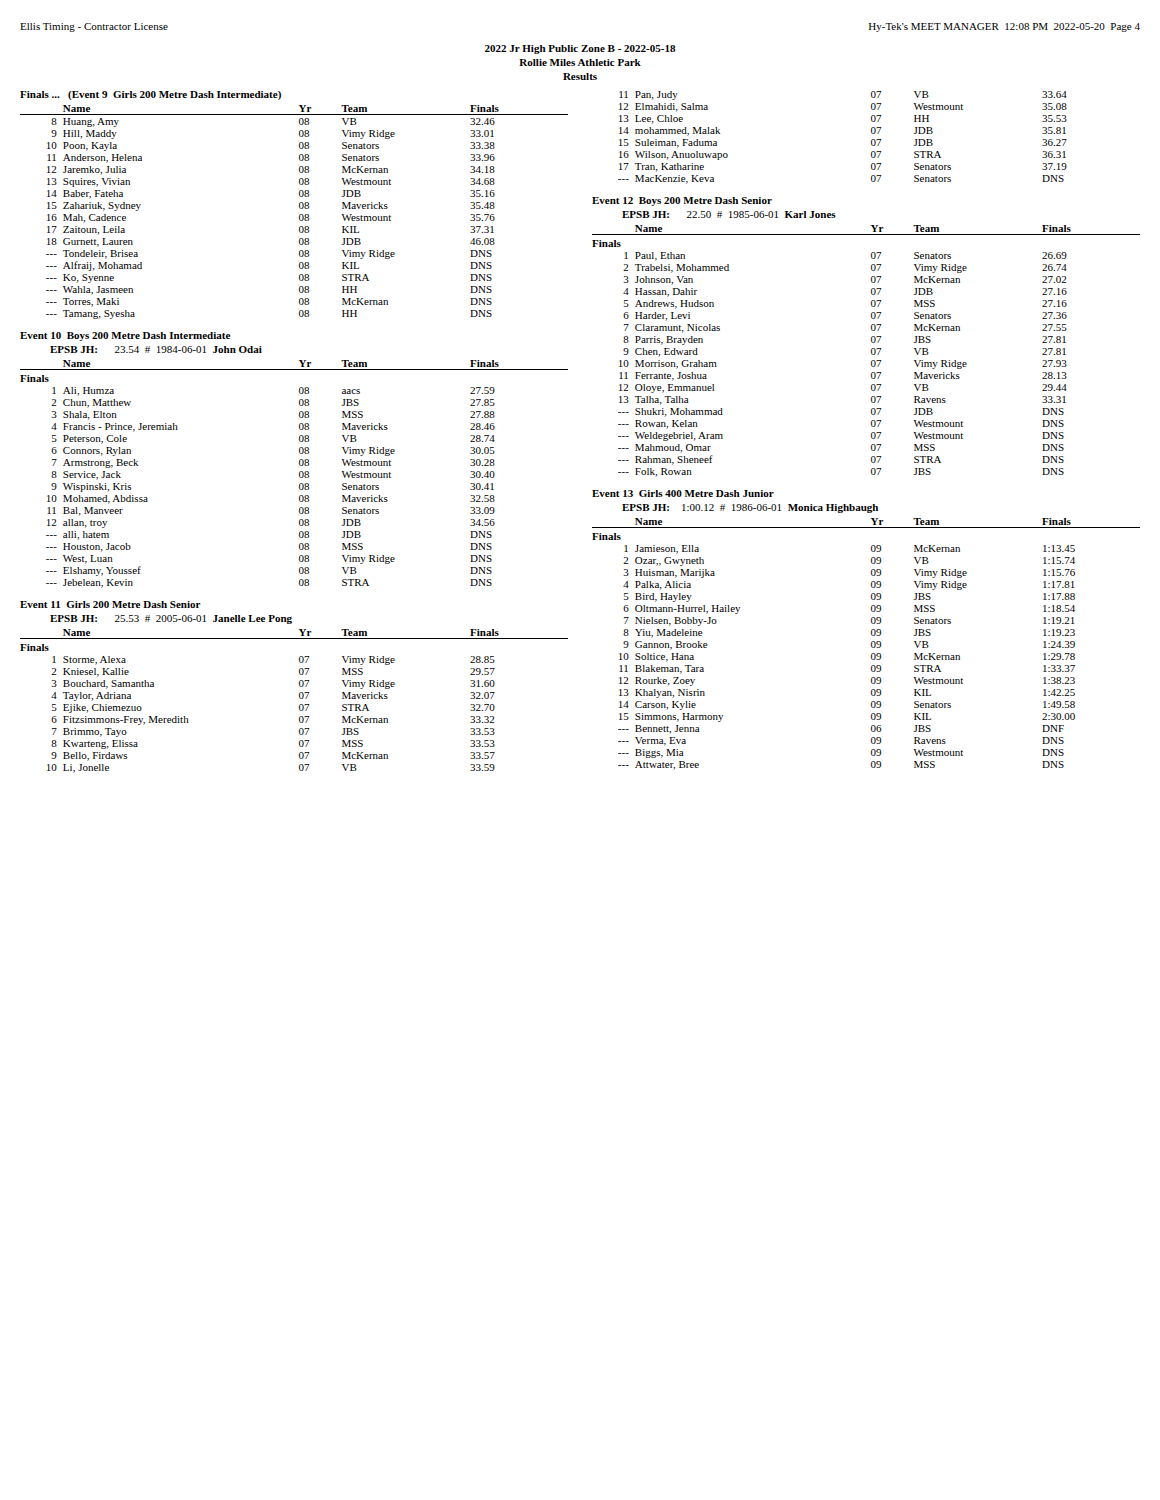Ellis Timing - Contractor License
Hy-Tek's MEET MANAGER 12:08 PM 2022-05-20 Page 4
2022 Jr High Public Zone B - 2022-05-18
Rollie Miles Athletic Park
Results
Finals ... (Event 9 Girls 200 Metre Dash Intermediate)
| | Name | Yr | Team | Finals |
| --- | --- | --- | --- | --- |
| 8 | Huang, Amy | 08 | VB | 32.46 |
| 9 | Hill, Maddy | 08 | Vimy Ridge | 33.01 |
| 10 | Poon, Kayla | 08 | Senators | 33.38 |
| 11 | Anderson, Helena | 08 | Senators | 33.96 |
| 12 | Jaremko, Julia | 08 | McKernan | 34.18 |
| 13 | Squires, Vivian | 08 | Westmount | 34.68 |
| 14 | Baber, Fateha | 08 | JDB | 35.16 |
| 15 | Zahariuk, Sydney | 08 | Mavericks | 35.48 |
| 16 | Mah, Cadence | 08 | Westmount | 35.76 |
| 17 | Zaitoun, Leila | 08 | KIL | 37.31 |
| 18 | Gurnett, Lauren | 08 | JDB | 46.08 |
| --- | Tondeleir, Brisea | 08 | Vimy Ridge | DNS |
| --- | Alfraij, Mohamad | 08 | KIL | DNS |
| --- | Ko, Syenne | 08 | STRA | DNS |
| --- | Wahla, Jasmeen | 08 | HH | DNS |
| --- | Torres, Maki | 08 | McKernan | DNS |
| --- | Tamang, Syesha | 08 | HH | DNS |
Event 10 Boys 200 Metre Dash Intermediate
EPSB JH: 23.54 # 1984-06-01 John Odai
| | Name | Yr | Team | Finals |
| --- | --- | --- | --- | --- |
| Finals |
| 1 | Ali, Humza | 08 | aacs | 27.59 |
| 2 | Chun, Matthew | 08 | JBS | 27.85 |
| 3 | Shala, Elton | 08 | MSS | 27.88 |
| 4 | Francis - Prince, Jeremiah | 08 | Mavericks | 28.46 |
| 5 | Peterson, Cole | 08 | VB | 28.74 |
| 6 | Connors, Rylan | 08 | Vimy Ridge | 30.05 |
| 7 | Armstrong, Beck | 08 | Westmount | 30.28 |
| 8 | Service, Jack | 08 | Westmount | 30.40 |
| 9 | Wispinski, Kris | 08 | Senators | 30.41 |
| 10 | Mohamed, Abdissa | 08 | Mavericks | 32.58 |
| 11 | Bal, Manveer | 08 | Senators | 33.09 |
| 12 | allan, troy | 08 | JDB | 34.56 |
| --- | alli, hatem | 08 | JDB | DNS |
| --- | Houston, Jacob | 08 | MSS | DNS |
| --- | West, Luan | 08 | Vimy Ridge | DNS |
| --- | Elshamy, Youssef | 08 | VB | DNS |
| --- | Jebelean, Kevin | 08 | STRA | DNS |
Event 11 Girls 200 Metre Dash Senior
EPSB JH: 25.53 # 2005-06-01 Janelle Lee Pong
| | Name | Yr | Team | Finals |
| --- | --- | --- | --- | --- |
| Finals |
| 1 | Storme, Alexa | 07 | Vimy Ridge | 28.85 |
| 2 | Kniesel, Kallie | 07 | MSS | 29.57 |
| 3 | Bouchard, Samantha | 07 | Vimy Ridge | 31.60 |
| 4 | Taylor, Adriana | 07 | Mavericks | 32.07 |
| 5 | Ejike, Chiemezuo | 07 | STRA | 32.70 |
| 6 | Fitzsimmons-Frey, Meredith | 07 | McKernan | 33.32 |
| 7 | Brimmo, Tayo | 07 | JBS | 33.53 |
| 8 | Kwarteng, Elissa | 07 | MSS | 33.53 |
| 9 | Bello, Firdaws | 07 | McKernan | 33.57 |
| 10 | Li, Jonelle | 07 | VB | 33.59 |
| 11 | Pan, Judy | 07 | VB | 33.64 |
| 12 | Elmahidi, Salma | 07 | Westmount | 35.08 |
| 13 | Lee, Chloe | 07 | HH | 35.53 |
| 14 | mohammed, Malak | 07 | JDB | 35.81 |
| 15 | Suleiman, Faduma | 07 | JDB | 36.27 |
| 16 | Wilson, Anuoluwapo | 07 | STRA | 36.31 |
| 17 | Tran, Katharine | 07 | Senators | 37.19 |
| --- | MacKenzie, Keva | 07 | Senators | DNS |
Event 12 Boys 200 Metre Dash Senior
EPSB JH: 22.50 # 1985-06-01 Karl Jones
| | Name | Yr | Team | Finals |
| --- | --- | --- | --- | --- |
| Finals |
| 1 | Paul, Ethan | 07 | Senators | 26.69 |
| 2 | Trabelsi, Mohammed | 07 | Vimy Ridge | 26.74 |
| 3 | Johnson, Van | 07 | McKernan | 27.02 |
| 4 | Hassan, Dahir | 07 | JDB | 27.16 |
| 5 | Andrews, Hudson | 07 | MSS | 27.16 |
| 6 | Harder, Levi | 07 | Senators | 27.36 |
| 7 | Claramunt, Nicolas | 07 | McKernan | 27.55 |
| 8 | Parris, Brayden | 07 | JBS | 27.81 |
| 9 | Chen, Edward | 07 | VB | 27.81 |
| 10 | Morrison, Graham | 07 | Vimy Ridge | 27.93 |
| 11 | Ferrante, Joshua | 07 | Mavericks | 28.13 |
| 12 | Oloye, Emmanuel | 07 | VB | 29.44 |
| 13 | Talha, Talha | 07 | Ravens | 33.31 |
| --- | Shukri, Mohammad | 07 | JDB | DNS |
| --- | Rowan, Kelan | 07 | Westmount | DNS |
| --- | Weldegebriel, Aram | 07 | Westmount | DNS |
| --- | Mahmoud, Omar | 07 | MSS | DNS |
| --- | Rahman, Sheneef | 07 | STRA | DNS |
| --- | Folk, Rowan | 07 | JBS | DNS |
Event 13 Girls 400 Metre Dash Junior
EPSB JH: 1:00.12 # 1986-06-01 Monica Highbaugh
| | Name | Yr | Team | Finals |
| --- | --- | --- | --- | --- |
| Finals |
| 1 | Jamieson, Ella | 09 | McKernan | 1:13.45 |
| 2 | Ozar,, Gwyneth | 09 | VB | 1:15.74 |
| 3 | Huisman, Marijka | 09 | Vimy Ridge | 1:15.76 |
| 4 | Palka, Alicia | 09 | Vimy Ridge | 1:17.81 |
| 5 | Bird, Hayley | 09 | JBS | 1:17.88 |
| 6 | Oltmann-Hurrel, Hailey | 09 | MSS | 1:18.54 |
| 7 | Nielsen, Bobby-Jo | 09 | Senators | 1:19.21 |
| 8 | Yiu, Madeleine | 09 | JBS | 1:19.23 |
| 9 | Gannon, Brooke | 09 | VB | 1:24.39 |
| 10 | Soltice, Hana | 09 | McKernan | 1:29.78 |
| 11 | Blakeman, Tara | 09 | STRA | 1:33.37 |
| 12 | Rourke, Zoey | 09 | Westmount | 1:38.23 |
| 13 | Khalyan, Nisrin | 09 | KIL | 1:42.25 |
| 14 | Carson, Kylie | 09 | Senators | 1:49.58 |
| 15 | Simmons, Harmony | 09 | KIL | 2:30.00 |
| --- | Bennett, Jenna | 06 | JBS | DNF |
| --- | Verma, Eva | 09 | Ravens | DNS |
| --- | Biggs, Mia | 09 | Westmount | DNS |
| --- | Attwater, Bree | 09 | MSS | DNS |